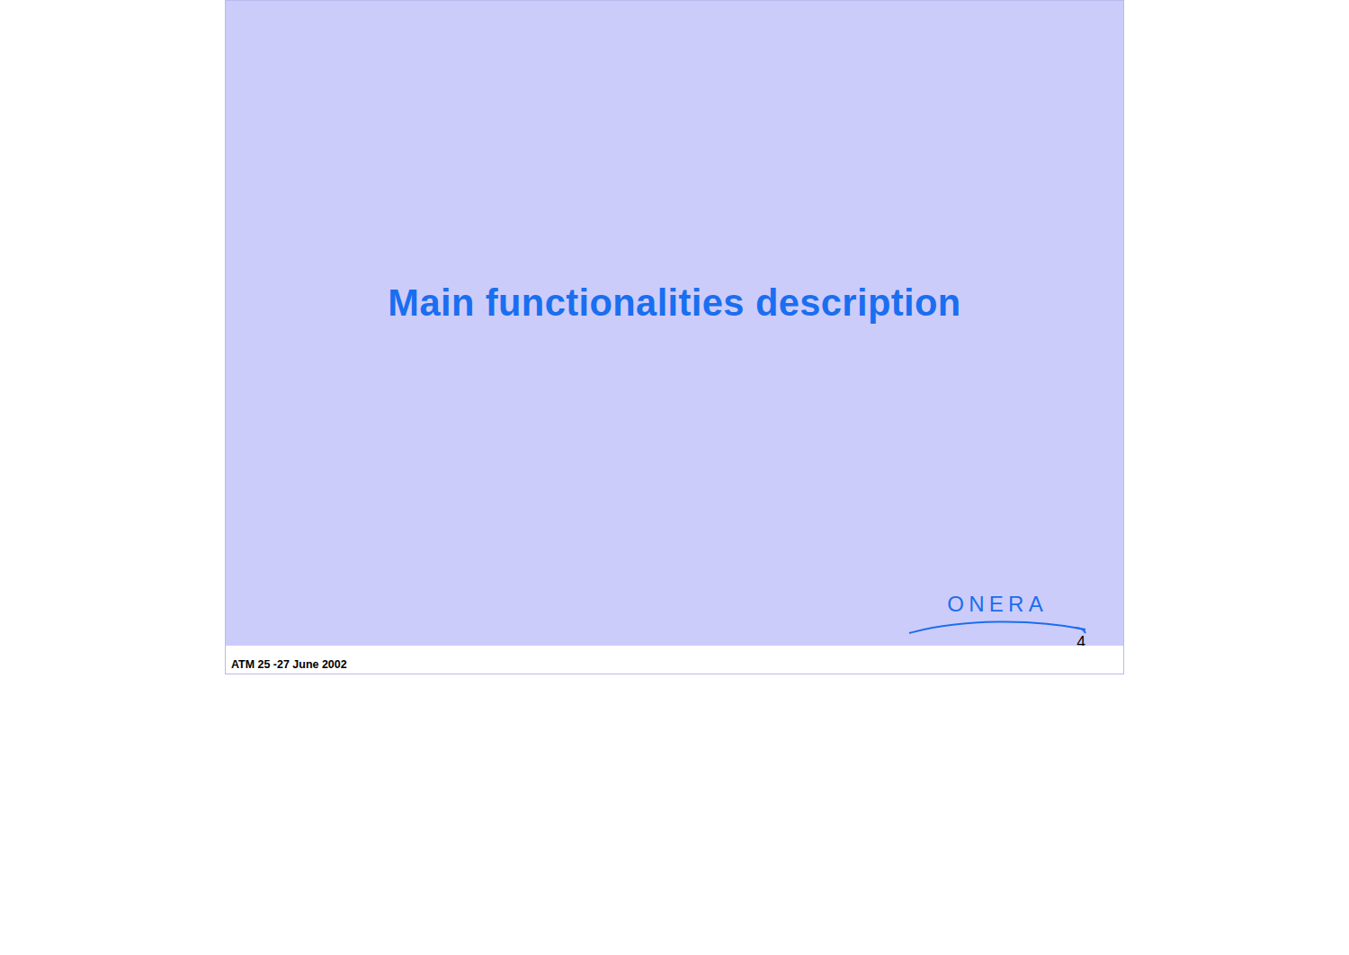Main functionalities description
ONERA
4
ATM 25 -27 June 2002